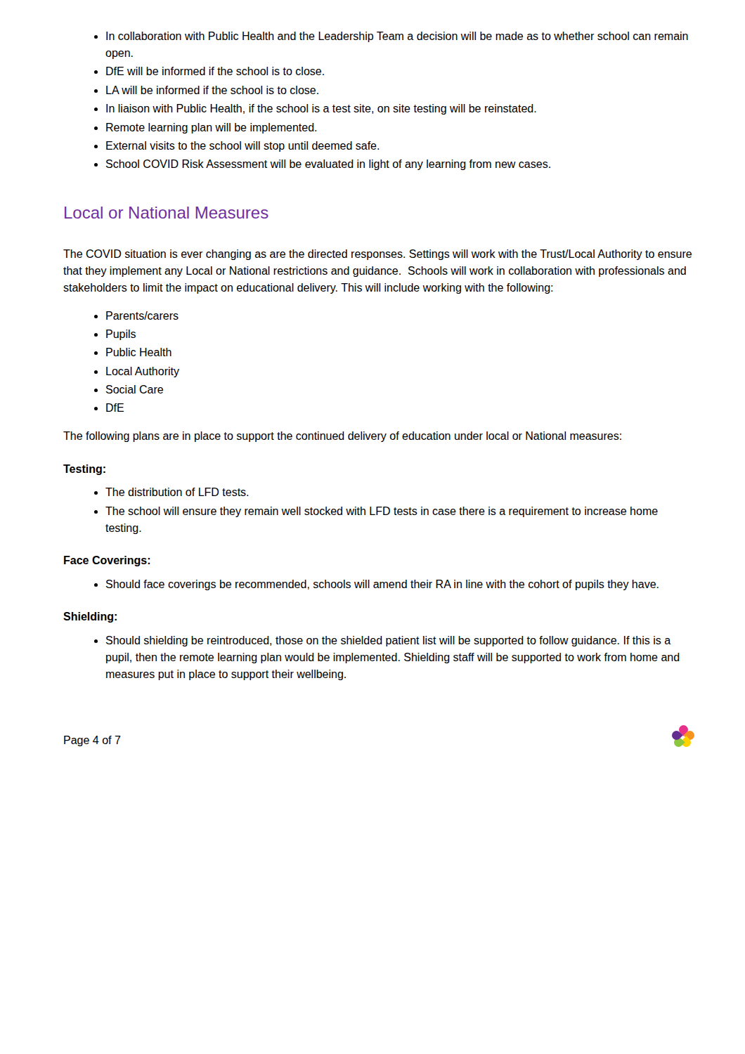In collaboration with Public Health and the Leadership Team a decision will be made as to whether school can remain open.
DfE will be informed if the school is to close.
LA will be informed if the school is to close.
In liaison with Public Health, if the school is a test site, on site testing will be reinstated.
Remote learning plan will be implemented.
External visits to the school will stop until deemed safe.
School COVID Risk Assessment will be evaluated in light of any learning from new cases.
Local or National Measures
The COVID situation is ever changing as are the directed responses. Settings will work with the Trust/Local Authority to ensure that they implement any Local or National restrictions and guidance. Schools will work in collaboration with professionals and stakeholders to limit the impact on educational delivery. This will include working with the following:
Parents/carers
Pupils
Public Health
Local Authority
Social Care
DfE
The following plans are in place to support the continued delivery of education under local or National measures:
Testing:
The distribution of LFD tests.
The school will ensure they remain well stocked with LFD tests in case there is a requirement to increase home testing.
Face Coverings:
Should face coverings be recommended, schools will amend their RA in line with the cohort of pupils they have.
Shielding:
Should shielding be reintroduced, those on the shielded patient list will be supported to follow guidance. If this is a pupil, then the remote learning plan would be implemented. Shielding staff will be supported to work from home and measures put in place to support their wellbeing.
Page 4 of 7